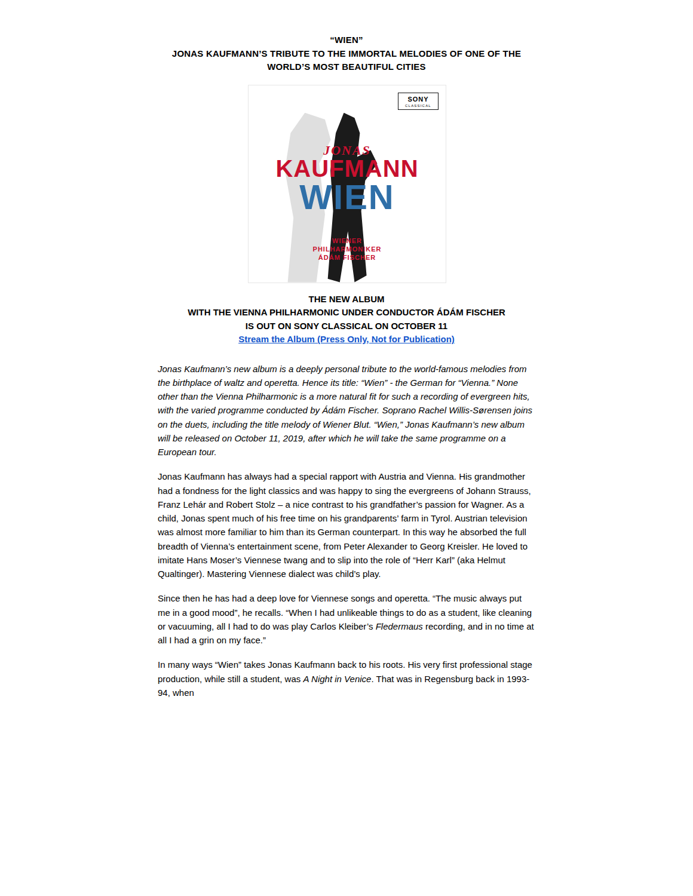“WIEN” JONAS KAUFMANN’S TRIBUTE TO THE IMMORTAL MELODIES OF ONE OF THE WORLD’S MOST BEAUTIFUL CITIES
SONY CLASSICAL
JONAS
KAUFMANN
WIEN
WIENER
PHILHARMONIKER
ÁDÁM FISCHER
THE NEW ALBUM
WITH THE VIENNA PHILHARMONIC UNDER CONDUCTOR ÁDÁM FISCHER
IS OUT ON SONY CLASSICAL ON OCTOBER 11
Stream the Album (Press Only, Not for Publication)
Jonas Kaufmann’s new album is a deeply personal tribute to the world-famous melodies from the birthplace of waltz and operetta. Hence its title: “Wien” - the German for “Vienna.” None other than the Vienna Philharmonic is a more natural fit for such a recording of evergreen hits, with the varied programme conducted by Ádám Fischer. Soprano Rachel Willis-Sørensen joins on the duets, including the title melody of Wiener Blut. “Wien,” Jonas Kaufmann’s new album will be released on October 11, 2019, after which he will take the same programme on a European tour.
Jonas Kaufmann has always had a special rapport with Austria and Vienna. His grandmother had a fondness for the light classics and was happy to sing the evergreens of Johann Strauss, Franz Lehár and Robert Stolz – a nice contrast to his grandfather’s passion for Wagner. As a child, Jonas spent much of his free time on his grandparents’ farm in Tyrol. Austrian television was almost more familiar to him than its German counterpart. In this way he absorbed the full breadth of Vienna’s entertainment scene, from Peter Alexander to Georg Kreisler. He loved to imitate Hans Moser’s Viennese twang and to slip into the role of “Herr Karl” (aka Helmut Qualtinger). Mastering Viennese dialect was child’s play.
Since then he has had a deep love for Viennese songs and operetta. “The music always put me in a good mood”, he recalls. “When I had unlikeable things to do as a student, like cleaning or vacuuming, all I had to do was play Carlos Kleiber’s Fledermaus recording, and in no time at all I had a grin on my face.”
In many ways “Wien” takes Jonas Kaufmann back to his roots. His very first professional stage production, while still a student, was A Night in Venice. That was in Regensburg back in 1993-94, when